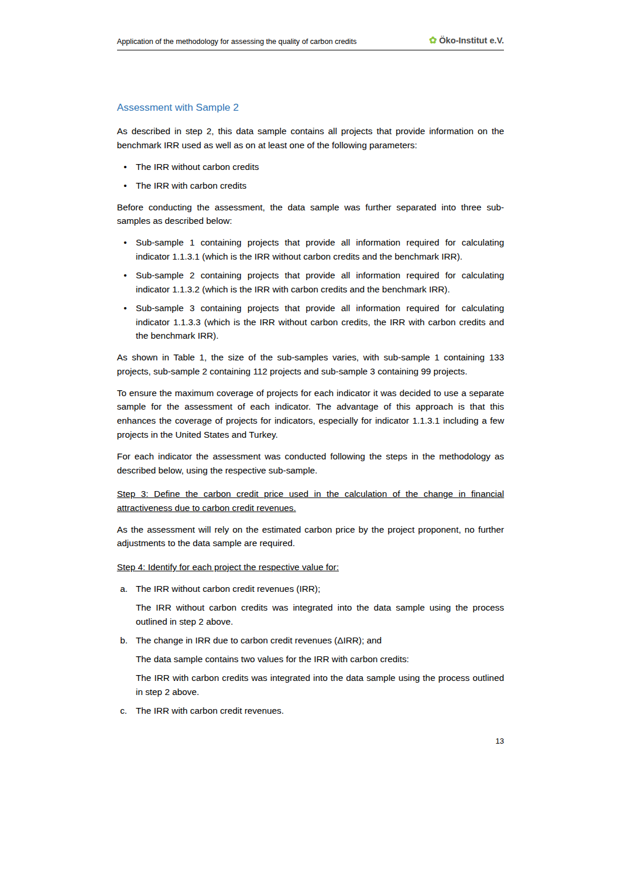Application of the methodology for assessing the quality of carbon credits
✿ Öko-Institut e.V.
Assessment with Sample 2
As described in step 2, this data sample contains all projects that provide information on the benchmark IRR used as well as on at least one of the following parameters:
The IRR without carbon credits
The IRR with carbon credits
Before conducting the assessment, the data sample was further separated into three sub-samples as described below:
Sub-sample 1 containing projects that provide all information required for calculating indicator 1.1.3.1 (which is the IRR without carbon credits and the benchmark IRR).
Sub-sample 2 containing projects that provide all information required for calculating indicator 1.1.3.2 (which is the IRR with carbon credits and the benchmark IRR).
Sub-sample 3 containing projects that provide all information required for calculating indicator 1.1.3.3 (which is the IRR without carbon credits, the IRR with carbon credits and the benchmark IRR).
As shown in Table 1, the size of the sub-samples varies, with sub-sample 1 containing 133 projects, sub-sample 2 containing 112 projects and sub-sample 3 containing 99 projects.
To ensure the maximum coverage of projects for each indicator it was decided to use a separate sample for the assessment of each indicator. The advantage of this approach is that this enhances the coverage of projects for indicators, especially for indicator 1.1.3.1 including a few projects in the United States and Turkey.
For each indicator the assessment was conducted following the steps in the methodology as described below, using the respective sub-sample.
Step 3: Define the carbon credit price used in the calculation of the change in financial attractiveness due to carbon credit revenues.
As the assessment will rely on the estimated carbon price by the project proponent, no further adjustments to the data sample are required.
Step 4: Identify for each project the respective value for:
The IRR without carbon credit revenues (IRR);
The IRR without carbon credits was integrated into the data sample using the process outlined in step 2 above.
The change in IRR due to carbon credit revenues (ΔIRR); and
The data sample contains two values for the IRR with carbon credits:
The IRR with carbon credits was integrated into the data sample using the process outlined in step 2 above.
The IRR with carbon credit revenues.
13